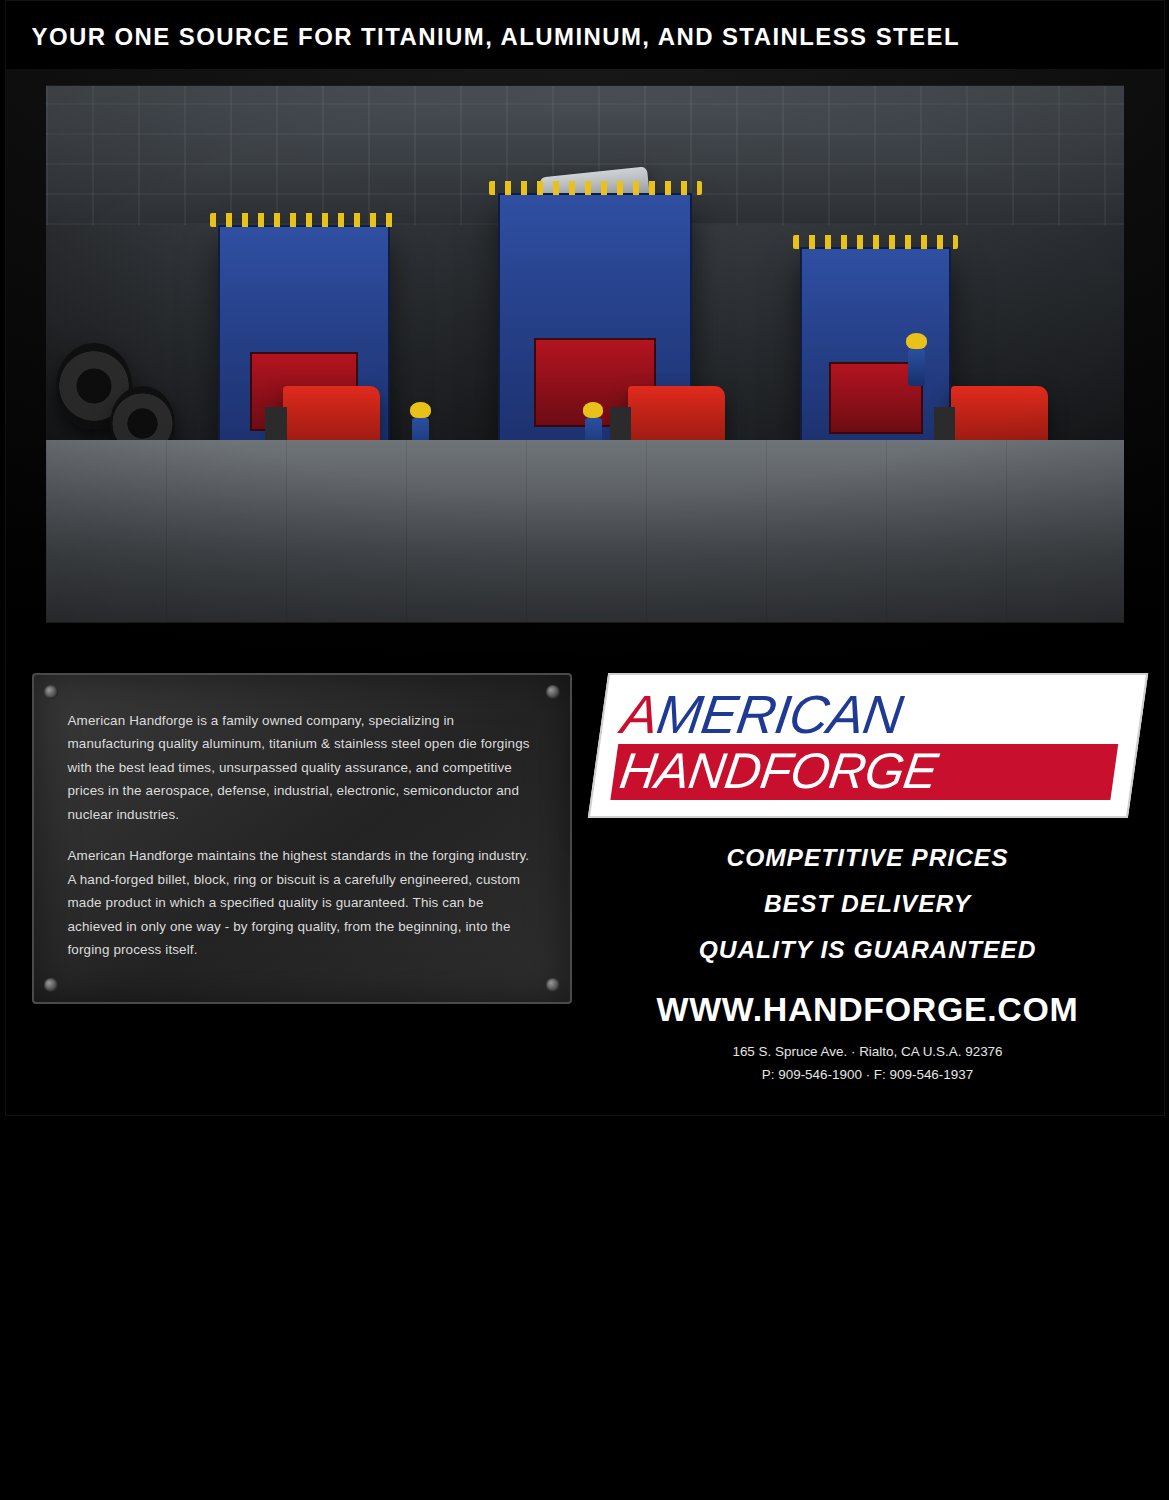YOUR ONE SOURCE FOR TITANIUM, ALUMINUM, AND STAINLESS STEEL
American Handforge is a family owned company, specializing in manufacturing quality aluminum, titanium & stainless steel open die forgings with the best lead times, unsurpassed quality assurance, and competitive prices in the aerospace, defense, industrial, electronic, semiconductor and nuclear industries.
American Handforge maintains the highest standards in the forging industry. A hand-forged billet, block, ring or biscuit is a carefully engineered, custom made product in which a specified quality is guaranteed. This can be achieved in only one way - by forging quality, from the beginning, into the forging process itself.
AMERICAN HANDFORGE
COMPETITIVE PRICES
BEST DELIVERY
QUALITY IS GUARANTEED
WWW.HANDFORGE.COM 165 S. Spruce Ave. · Rialto, CA U.S.A. 92376
P: 909-546-1900 · F: 909-546-1937